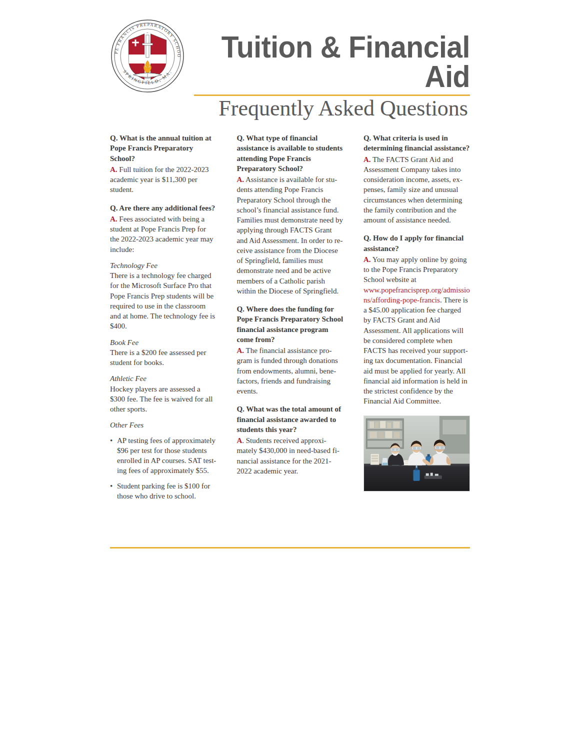POPE FRANCIS PREPARATORY SCHOOL SPRINGFIELD, MA.
Tuition & Financial Aid
Frequently Asked Questions
Q. What is the annual tuition at Pope Francis Preparatory School?
A. Full tuition for the 2022-2023 academic year is $11,300 per student.
Q. Are there any additional fees?
A. Fees associated with being a student at Pope Francis Prep for the 2022-2023 academic year may include:
Technology Fee
There is a technology fee charged for the Microsoft Surface Pro that Pope Francis Prep students will be required to use in the classroom and at home. The technology fee is $400.
Book Fee
There is a $200 fee assessed per student for books.
Athletic Fee
Hockey players are assessed a $300 fee. The fee is waived for all other sports.
Other Fees
AP testing fees of approximately $96 per test for those students enrolled in AP courses. SAT testing fees of approximately $55.
Student parking fee is $100 for those who drive to school.
Q. What type of financial assistance is available to students attending Pope Francis Preparatory School?
A. Assistance is available for students attending Pope Francis Preparatory School through the school’s financial assistance fund. Families must demonstrate need by applying through FACTS Grant and Aid Assessment. In order to receive assistance from the Diocese of Springfield, families must demonstrate need and be active members of a Catholic parish within the Diocese of Springfield.
Q. Where does the funding for Pope Francis Preparatory School financial assistance program come from?
A. The financial assistance program is funded through donations from endowments, alumni, benefactors, friends and fundraising events.
Q. What was the total amount of financial assistance awarded to students this year?
A. Students received approximately $430,000 in need-based financial assistance for the 2021-2022 academic year.
Q. What criteria is used in determining financial assistance?
A. The FACTS Grant Aid and Assessment Company takes into consideration income, assets, expenses, family size and unusual circumstances when determining the family contribution and the amount of assistance needed.
Q. How do I apply for financial assistance?
A. You may apply online by going to the Pope Francis Preparatory School website at www.popefrancisprep.org/admissions/affording-pope-francis. There is a $45.00 application fee charged by FACTS Grant and Aid Assessment. All applications will be considered complete when FACTS has received your supporting tax documentation. Financial aid must be applied for yearly. All financial aid information is held in the strictest confidence by the Financial Aid Committee.